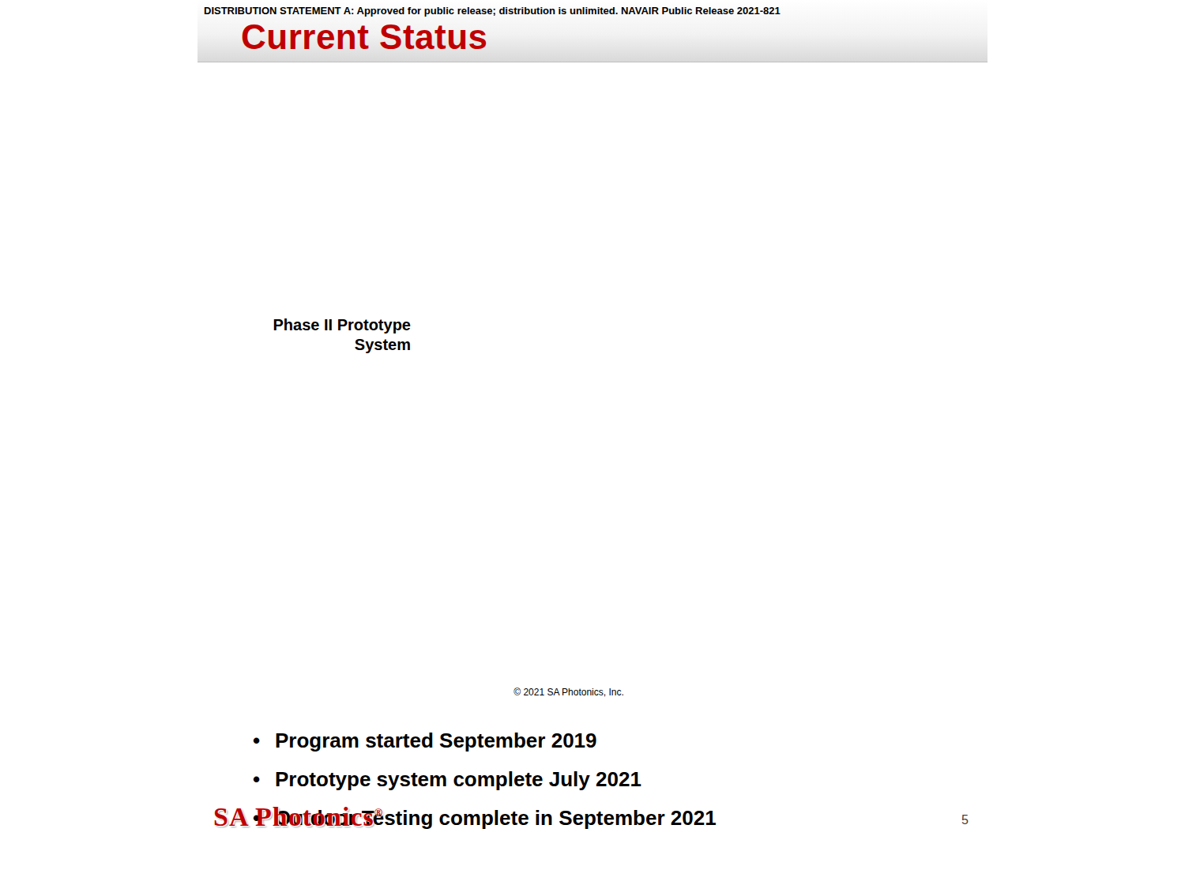DISTRIBUTION STATEMENT A: Approved for public release; distribution is unlimited. NAVAIR Public Release 2021-821
Current Status
Phase II Prototype
System
© 2021 SA Photonics, Inc.
Program started September 2019
Prototype system complete July 2021
Outdoor Testing complete in September 2021
SA Photonics®
5